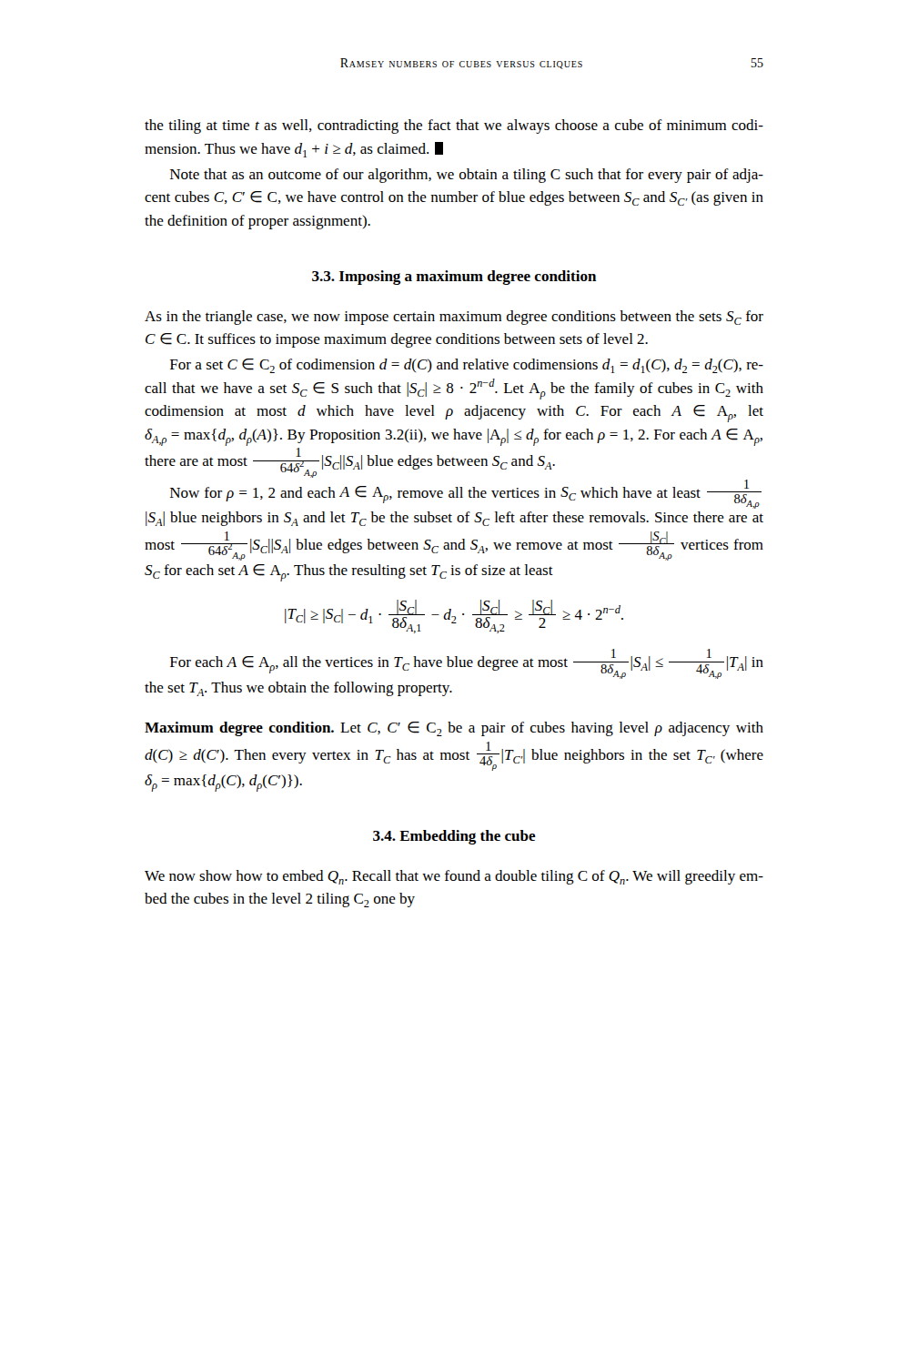Ramsey numbers of cubes versus cliques 55
the tiling at time t as well, contradicting the fact that we always choose a cube of minimum codimension. Thus we have d1 + i ≥ d, as claimed.
Note that as an outcome of our algorithm, we obtain a tiling C such that for every pair of adjacent cubes C, C′ ∈ C, we have control on the number of blue edges between SC and SC′ (as given in the definition of proper assignment).
3.3. Imposing a maximum degree condition
As in the triangle case, we now impose certain maximum degree conditions between the sets SC for C ∈ C. It suffices to impose maximum degree conditions between sets of level 2.
For a set C ∈ C2 of codimension d = d(C) and relative codimensions d1 = d1(C), d2 = d2(C), recall that we have a set SC ∈ S such that |SC| ≥ 8 · 2n−d. Let Aρ be the family of cubes in C2 with codimension at most d which have level ρ adjacency with C. For each A ∈ Aρ, let δA,ρ = max{dρ, dρ(A)}. By Proposition 3.2(ii), we have |Aρ| ≤ dρ for each ρ = 1, 2. For each A ∈ Aρ, there are at most 164δ2A,ρ|SC||SA| blue edges between SC and SA.
Now for ρ = 1, 2 and each A ∈ Aρ, remove all the vertices in SC which have at least 18δA,ρ|SA| blue neighbors in SA and let TC be the subset of SC left after these removals. Since there are at most 164δ2A,ρ|SC||SA| blue edges between SC and SA, we remove at most |SC|8δA,ρ vertices from SC for each set A ∈ Aρ. Thus the resulting set TC is of size at least
|TC| ≥ |SC| − d1 · |SC|8δA,1 − d2 · |SC|8δA,2 ≥ |SC|2 ≥ 4 · 2n−d.
For each A ∈ Aρ, all the vertices in TC have blue degree at most 18δA,ρ|SA| ≤ 14δA,ρ|TA| in the set TA. Thus we obtain the following property.
Maximum degree condition. Let C, C′ ∈ C2 be a pair of cubes having level ρ adjacency with d(C) ≥ d(C′). Then every vertex in TC has at most 14δρ|TC′| blue neighbors in the set TC′ (where δρ = max{dρ(C), dρ(C′)}).
3.4. Embedding the cube
We now show how to embed Qn. Recall that we found a double tiling C of Qn. We will greedily embed the cubes in the level 2 tiling C2 one by